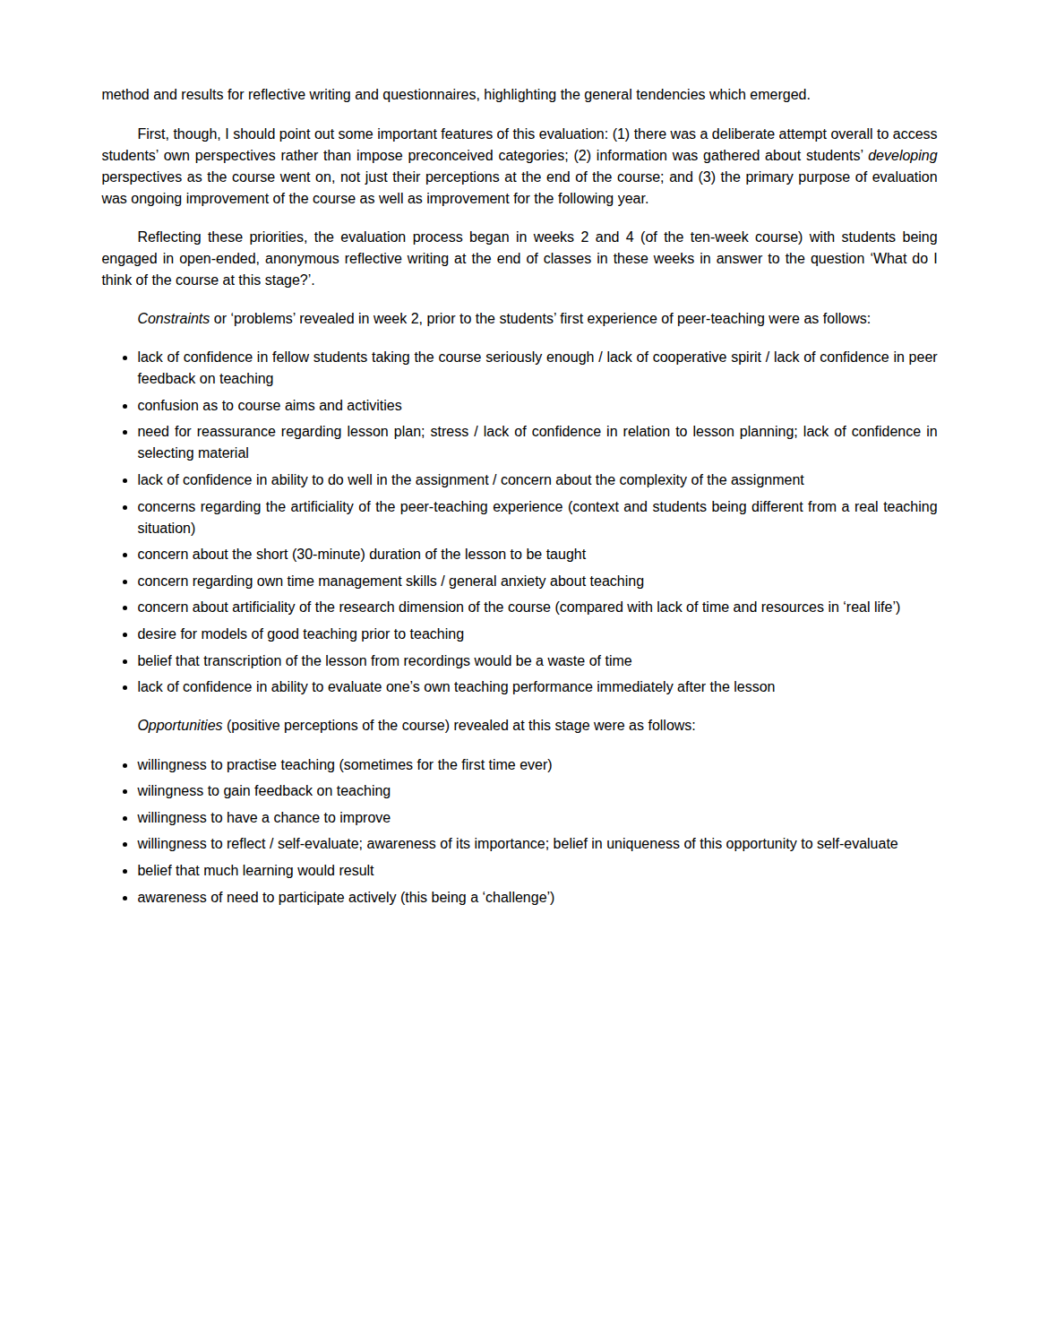method and results for reflective writing and questionnaires, highlighting the general tendencies which emerged.
First, though, I should point out some important features of this evaluation: (1) there was a deliberate attempt overall to access students’ own perspectives rather than impose preconceived categories; (2) information was gathered about students’ developing perspectives as the course went on, not just their perceptions at the end of the course; and (3) the primary purpose of evaluation was ongoing improvement of the course as well as improvement for the following year.
Reflecting these priorities, the evaluation process began in weeks 2 and 4 (of the ten-week course) with students being engaged in open-ended, anonymous reflective writing at the end of classes in these weeks in answer to the question ‘What do I think of the course at this stage?’.
Constraints or ‘problems’ revealed in week 2, prior to the students’ first experience of peer-teaching were as follows:
lack of confidence in fellow students taking the course seriously enough / lack of cooperative spirit / lack of confidence in peer feedback on teaching
confusion as to course aims and activities
need for reassurance regarding lesson plan; stress / lack of confidence in relation to lesson planning; lack of confidence in selecting material
lack of confidence in ability to do well in the assignment / concern about the complexity of the assignment
concerns regarding the artificiality of the peer-teaching experience (context and students being different from a real teaching situation)
concern about the short (30-minute) duration of the lesson to be taught
concern regarding own time management skills / general anxiety about teaching
concern about artificiality of the research dimension of the course (compared with lack of time and resources in ‘real life’)
desire for models of good teaching prior to teaching
belief that transcription of the lesson from recordings would be a waste of time
lack of confidence in ability to evaluate one’s own teaching performance immediately after the lesson
Opportunities (positive perceptions of the course) revealed at this stage were as follows:
willingness to practise teaching (sometimes for the first time ever)
wilingness to gain feedback on teaching
willingness to have a chance to improve
willingness to reflect / self-evaluate; awareness of its importance; belief in uniqueness of this opportunity to self-evaluate
belief that much learning would result
awareness of need to participate actively (this being a ‘challenge’)